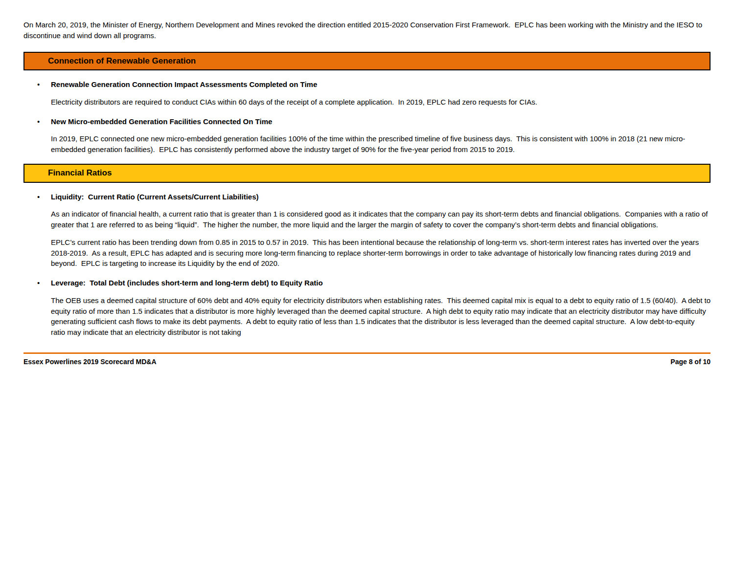On March 20, 2019, the Minister of Energy, Northern Development and Mines revoked the direction entitled 2015-2020 Conservation First Framework. EPLC has been working with the Ministry and the IESO to discontinue and wind down all programs.
Connection of Renewable Generation
Renewable Generation Connection Impact Assessments Completed on Time
Electricity distributors are required to conduct CIAs within 60 days of the receipt of a complete application. In 2019, EPLC had zero requests for CIAs.
New Micro-embedded Generation Facilities Connected On Time
In 2019, EPLC connected one new micro-embedded generation facilities 100% of the time within the prescribed timeline of five business days. This is consistent with 100% in 2018 (21 new micro-embedded generation facilities). EPLC has consistently performed above the industry target of 90% for the five-year period from 2015 to 2019.
Financial Ratios
Liquidity: Current Ratio (Current Assets/Current Liabilities)
As an indicator of financial health, a current ratio that is greater than 1 is considered good as it indicates that the company can pay its short-term debts and financial obligations. Companies with a ratio of greater that 1 are referred to as being “liquid”. The higher the number, the more liquid and the larger the margin of safety to cover the company’s short-term debts and financial obligations.
EPLC’s current ratio has been trending down from 0.85 in 2015 to 0.57 in 2019. This has been intentional because the relationship of long-term vs. short-term interest rates has inverted over the years 2018-2019. As a result, EPLC has adapted and is securing more long-term financing to replace shorter-term borrowings in order to take advantage of historically low financing rates during 2019 and beyond. EPLC is targeting to increase its Liquidity by the end of 2020.
Leverage: Total Debt (includes short-term and long-term debt) to Equity Ratio
The OEB uses a deemed capital structure of 60% debt and 40% equity for electricity distributors when establishing rates. This deemed capital mix is equal to a debt to equity ratio of 1.5 (60/40). A debt to equity ratio of more than 1.5 indicates that a distributor is more highly leveraged than the deemed capital structure. A high debt to equity ratio may indicate that an electricity distributor may have difficulty generating sufficient cash flows to make its debt payments. A debt to equity ratio of less than 1.5 indicates that the distributor is less leveraged than the deemed capital structure. A low debt-to-equity ratio may indicate that an electricity distributor is not taking
Essex Powerlines 2019 Scorecard MD&A Page 8 of 10